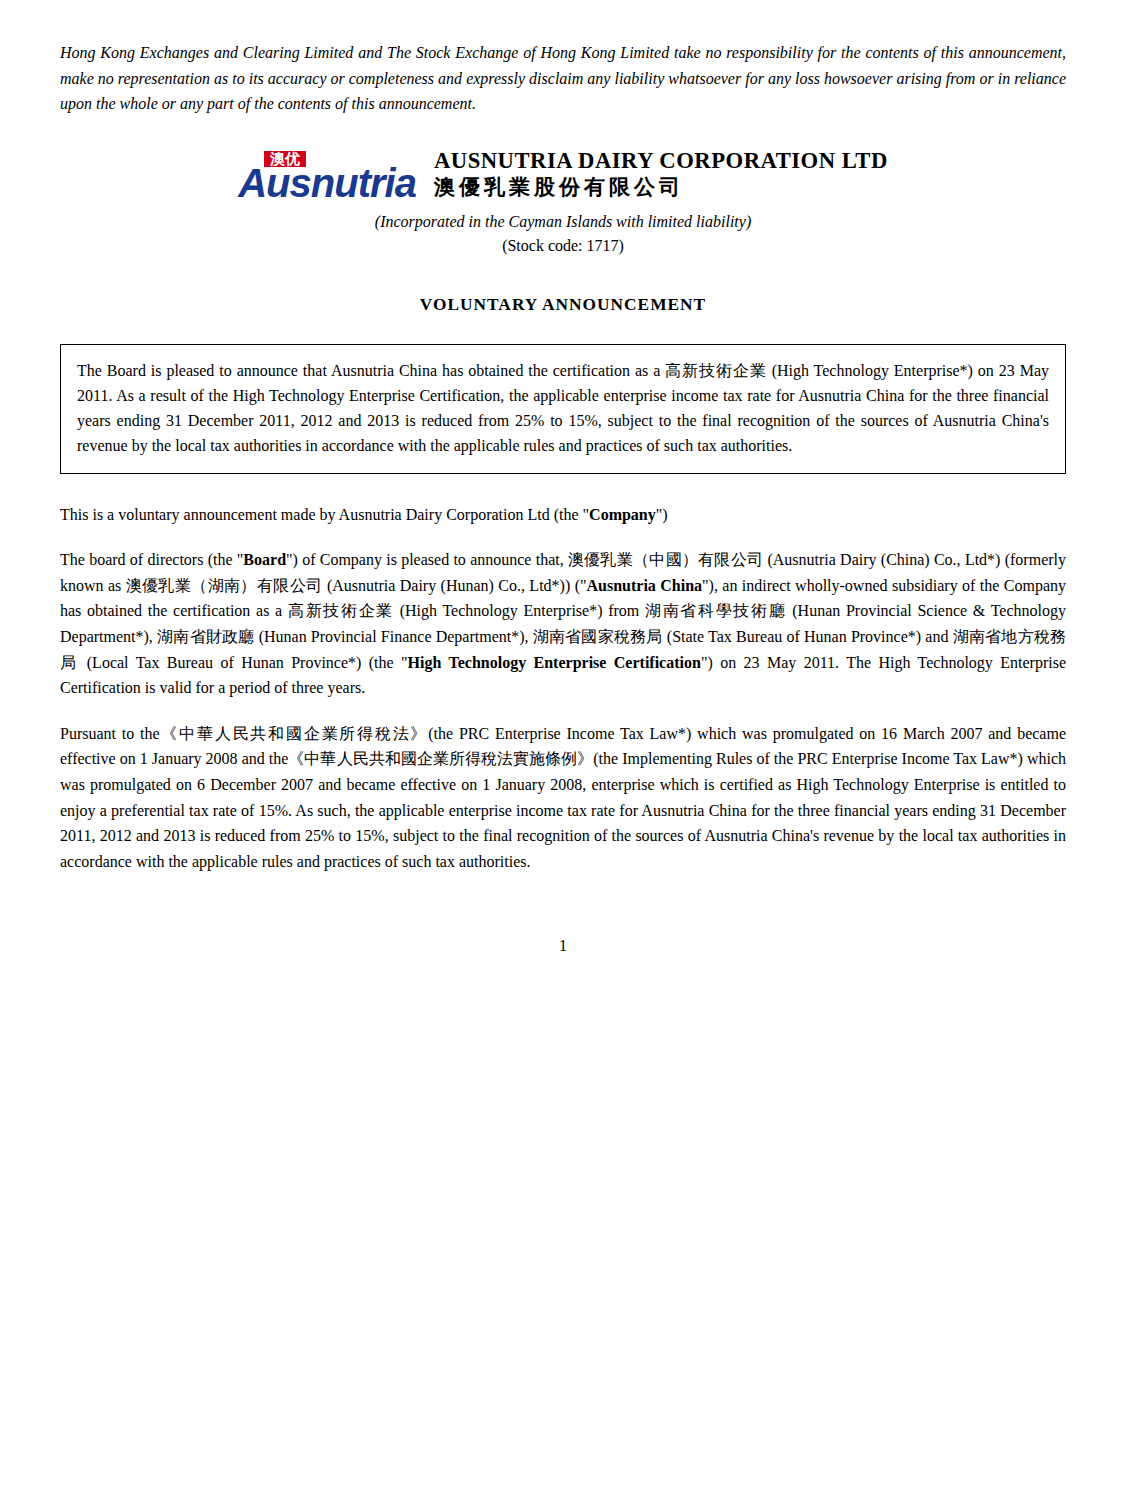Hong Kong Exchanges and Clearing Limited and The Stock Exchange of Hong Kong Limited take no responsibility for the contents of this announcement, make no representation as to its accuracy or completeness and expressly disclaim any liability whatsoever for any loss howsoever arising from or in reliance upon the whole or any part of the contents of this announcement.
澳优 Ausnutria
AUSNUTRIA DAIRY CORPORATION LTD
澳優乳業股份有限公司
(Incorporated in the Cayman Islands with limited liability)
(Stock code: 1717)
VOLUNTARY ANNOUNCEMENT
The Board is pleased to announce that Ausnutria China has obtained the certification as a 高新技術企業 (High Technology Enterprise*) on 23 May 2011. As a result of the High Technology Enterprise Certification, the applicable enterprise income tax rate for Ausnutria China for the three financial years ending 31 December 2011, 2012 and 2013 is reduced from 25% to 15%, subject to the final recognition of the sources of Ausnutria China's revenue by the local tax authorities in accordance with the applicable rules and practices of such tax authorities.
This is a voluntary announcement made by Ausnutria Dairy Corporation Ltd (the "Company")
The board of directors (the "Board") of Company is pleased to announce that, 澳優乳業（中國）有限公司 (Ausnutria Dairy (China) Co., Ltd*) (formerly known as 澳優乳業（湖南）有限公司 (Ausnutria Dairy (Hunan) Co., Ltd*)) ("Ausnutria China"), an indirect wholly-owned subsidiary of the Company has obtained the certification as a 高新技術企業 (High Technology Enterprise*) from 湖南省科學技術廳 (Hunan Provincial Science & Technology Department*), 湖南省財政廳 (Hunan Provincial Finance Department*), 湖南省國家稅務局 (State Tax Bureau of Hunan Province*) and 湖南省地方稅務局 (Local Tax Bureau of Hunan Province*) (the "High Technology Enterprise Certification") on 23 May 2011. The High Technology Enterprise Certification is valid for a period of three years.
Pursuant to the《中華人民共和國企業所得稅法》(the PRC Enterprise Income Tax Law*) which was promulgated on 16 March 2007 and became effective on 1 January 2008 and the《中華人民共和國企業所得稅法實施條例》(the Implementing Rules of the PRC Enterprise Income Tax Law*) which was promulgated on 6 December 2007 and became effective on 1 January 2008, enterprise which is certified as High Technology Enterprise is entitled to enjoy a preferential tax rate of 15%. As such, the applicable enterprise income tax rate for Ausnutria China for the three financial years ending 31 December 2011, 2012 and 2013 is reduced from 25% to 15%, subject to the final recognition of the sources of Ausnutria China's revenue by the local tax authorities in accordance with the applicable rules and practices of such tax authorities.
1